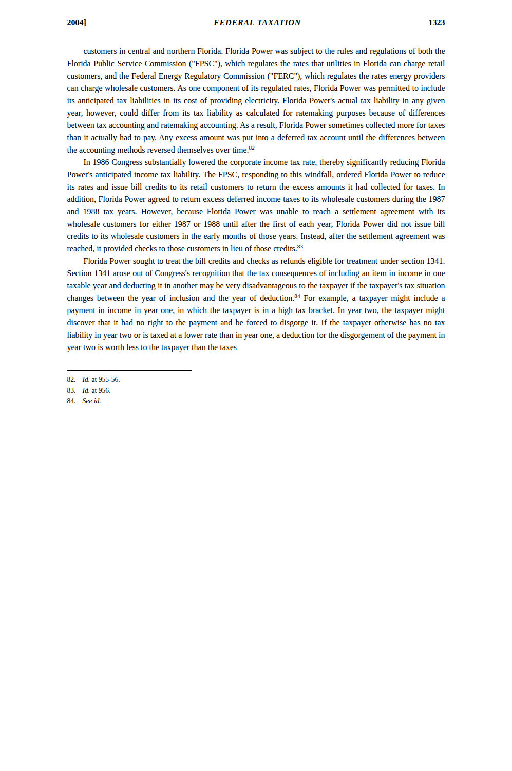2004] Federal Taxation 1323
customers in central and northern Florida. Florida Power was subject to the rules and regulations of both the Florida Public Service Commission ("FPSC"), which regulates the rates that utilities in Florida can charge retail customers, and the Federal Energy Regulatory Commission ("FERC"), which regulates the rates energy providers can charge wholesale customers. As one component of its regulated rates, Florida Power was permitted to include its anticipated tax liabilities in its cost of providing electricity. Florida Power's actual tax liability in any given year, however, could differ from its tax liability as calculated for ratemaking purposes because of differences between tax accounting and ratemaking accounting. As a result, Florida Power sometimes collected more for taxes than it actually had to pay. Any excess amount was put into a deferred tax account until the differences between the accounting methods reversed themselves over time.82
In 1986 Congress substantially lowered the corporate income tax rate, thereby significantly reducing Florida Power's anticipated income tax liability. The FPSC, responding to this windfall, ordered Florida Power to reduce its rates and issue bill credits to its retail customers to return the excess amounts it had collected for taxes. In addition, Florida Power agreed to return excess deferred income taxes to its wholesale customers during the 1987 and 1988 tax years. However, because Florida Power was unable to reach a settlement agreement with its wholesale customers for either 1987 or 1988 until after the first of each year, Florida Power did not issue bill credits to its wholesale customers in the early months of those years. Instead, after the settlement agreement was reached, it provided checks to those customers in lieu of those credits.83
Florida Power sought to treat the bill credits and checks as refunds eligible for treatment under section 1341. Section 1341 arose out of Congress's recognition that the tax consequences of including an item in income in one taxable year and deducting it in another may be very disadvantageous to the taxpayer if the taxpayer's tax situation changes between the year of inclusion and the year of deduction.84 For example, a taxpayer might include a payment in income in year one, in which the taxpayer is in a high tax bracket. In year two, the taxpayer might discover that it had no right to the payment and be forced to disgorge it. If the taxpayer otherwise has no tax liability in year two or is taxed at a lower rate than in year one, a deduction for the disgorgement of the payment in year two is worth less to the taxpayer than the taxes
82. Id. at 955-56.
83. Id. at 956.
84. See id.